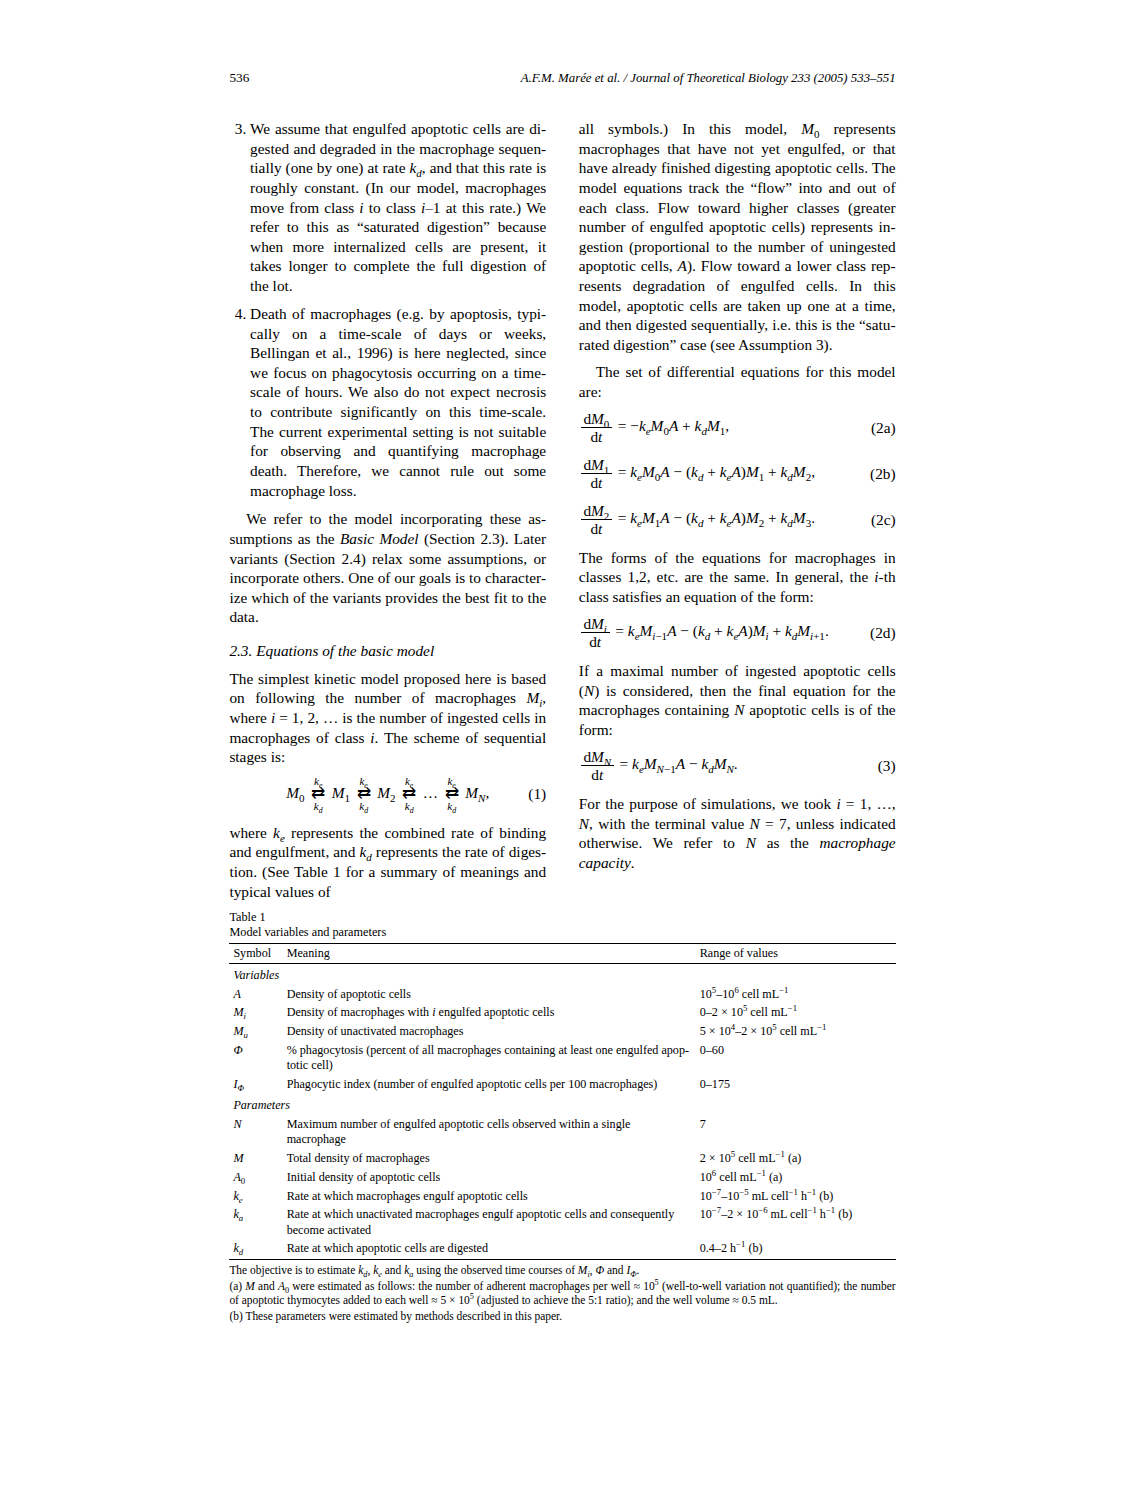536 A.F.M. Marée et al. / Journal of Theoretical Biology 233 (2005) 533–551
We assume that engulfed apoptotic cells are digested and degraded in the macrophage sequentially (one by one) at rate kd, and that this rate is roughly constant. (In our model, macrophages move from class i to class i–1 at this rate.) We refer to this as “saturated digestion” because when more internalized cells are present, it takes longer to complete the full digestion of the lot.
Death of macrophages (e.g. by apoptosis, typically on a time-scale of days or weeks, Bellingan et al., 1996) is here neglected, since we focus on phagocytosis occurring on a time-scale of hours. We also do not expect necrosis to contribute significantly on this time-scale. The current experimental setting is not suitable for observing and quantifying macrophage death. Therefore, we cannot rule out some macrophage loss.
We refer to the model incorporating these assumptions as the Basic Model (Section 2.3). Later variants (Section 2.4) relax some assumptions, or incorporate others. One of our goals is to characterize which of the variants provides the best fit to the data.
2.3. Equations of the basic model
The simplest kinetic model proposed here is based on following the number of macrophages Mi, where i = 1, 2, … is the number of ingested cells in macrophages of class i. The scheme of sequential stages is:
M0 ke⇄kd M1 ke⇄kd M2 ke⇄kd … ke⇄kd MN, (1)
where ke represents the combined rate of binding and engulfment, and kd represents the rate of digestion. (See Table 1 for a summary of meanings and typical values of
all symbols.) In this model, M0 represents macrophages that have not yet engulfed, or that have already finished digesting apoptotic cells. The model equations track the “flow” into and out of each class. Flow toward higher classes (greater number of engulfed apoptotic cells) represents ingestion (proportional to the number of uningested apoptotic cells, A). Flow toward a lower class represents degradation of engulfed cells. In this model, apoptotic cells are taken up one at a time, and then digested sequentially, i.e. this is the “saturated digestion” case (see Assumption 3).
The set of differential equations for this model are:
dM0 dt = −ke M0A + kd M1, (2a)
dM1 dt = ke M0A − (kd + ke A)M1 + kd M2, (2b)
dM2 dt = ke M1A − (kd + ke A)M2 + kd M3. (2c)
The forms of the equations for macrophages in classes 1,2, etc. are the same. In general, the i-th class satisfies an equation of the form:
dMi dt = ke Mi−1A − (kd + ke A)Mi + kd Mi+1. (2d)
If a maximal number of ingested apoptotic cells (N) is considered, then the final equation for the macrophages containing N apoptotic cells is of the form:
dMN dt = ke MN−1A − kd MN. (3)
For the purpose of simulations, we took i = 1, …, N, with the terminal value N = 7, unless indicated otherwise. We refer to N as the macrophage capacity.
Table 1 Model variables and parameters
| Symbol | Meaning | Range of values |
| --- | --- | --- |
| Variables |
| A | Density of apoptotic cells | 10 5 –10 6 cell mL −1 |
| M i | Density of macrophages with i engulfed apoptotic cells | 0–2 × 10 5 cell mL −1 |
| M u | Density of unactivated macrophages | 5 × 10 4 –2 × 10 5 cell mL −1 |
| Φ | % phagocytosis (percent of all macrophages containing at least one engulfed apoptotic cell) | 0–60 |
| I Φ | Phagocytic index (number of engulfed apoptotic cells per 100 macrophages) | 0–175 |
| Parameters |
| N | Maximum number of engulfed apoptotic cells observed within a single macrophage | 7 |
| M | Total density of macrophages | 2 × 10 5 cell mL −1 (a) |
| A 0 | Initial density of apoptotic cells | 10 6 cell mL −1 (a) |
| k e | Rate at which macrophages engulf apoptotic cells | 10 −7 –10 −5 mL cell −1 h −1 (b) |
| k a | Rate at which unactivated macrophages engulf apoptotic cells and consequently become activated | 10 −7 –2 × 10 −6 mL cell −1 h −1 (b) |
| k d | Rate at which apoptotic cells are digested | 0.4–2 h −1 (b) |
The objective is to estimate kd, ke and ka using the observed time courses of Mi, Φ and IΦ.
(a) M and A0 were estimated as follows: the number of adherent macrophages per well ≈ 105 (well-to-well variation not quantified); the number of apoptotic thymocytes added to each well ≈ 5 × 105 (adjusted to achieve the 5:1 ratio); and the well volume ≈ 0.5 mL.
(b) These parameters were estimated by methods described in this paper.